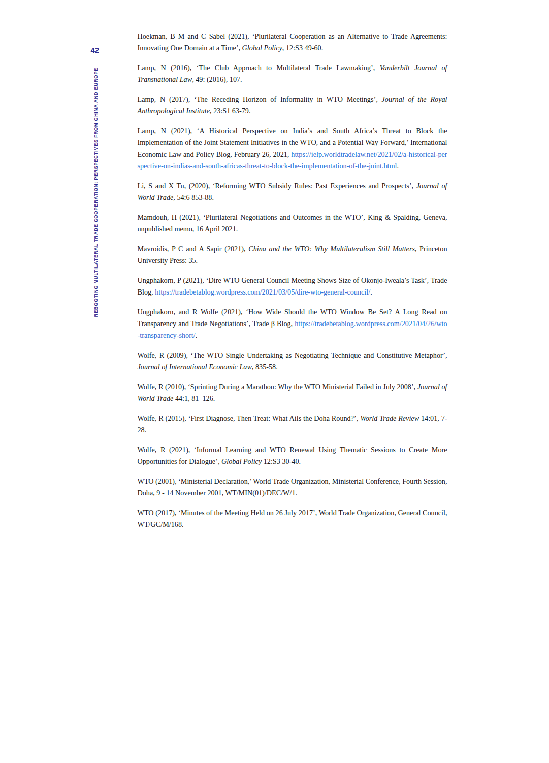42
REBOOTING MULTILATERAL TRADE COOPERATION: PERSPECTIVES FROM CHINA AND EUROPE
Hoekman, B M and C Sabel (2021), ‘Plurilateral Cooperation as an Alternative to Trade Agreements: Innovating One Domain at a Time’, Global Policy, 12:S3 49-60.
Lamp, N (2016), ‘The Club Approach to Multilateral Trade Lawmaking’, Vanderbilt Journal of Transnational Law, 49: (2016), 107.
Lamp, N (2017), ‘The Receding Horizon of Informality in WTO Meetings’, Journal of the Royal Anthropological Institute, 23:S1 63-79.
Lamp, N (2021), ‘A Historical Perspective on India’s and South Africa’s Threat to Block the Implementation of the Joint Statement Initiatives in the WTO, and a Potential Way Forward,’ International Economic Law and Policy Blog, February 26, 2021, https://ielp.worldtradelaw.net/2021/02/a-historical-perspective-on-indias-and-south-africas-threat-to-block-the-implementation-of-the-joint.html.
Li, S and X Tu, (2020), ‘Reforming WTO Subsidy Rules: Past Experiences and Prospects’, Journal of World Trade, 54:6 853-88.
Mamdouh, H (2021), ‘Plurilateral Negotiations and Outcomes in the WTO’, King & Spalding, Geneva, unpublished memo, 16 April 2021.
Mavroidis, P C and A Sapir (2021), China and the WTO: Why Multilateralism Still Matters, Princeton University Press: 35.
Ungphakorn, P (2021), ‘Dire WTO General Council Meeting Shows Size of Okonjo-Iweala’s Task’, Trade Blog, https://tradebetablog.wordpress.com/2021/03/05/dire-wto-general-council/.
Ungphakorn, and R Wolfe (2021), ‘How Wide Should the WTO Window Be Set? A Long Read on Transparency and Trade Negotiations’, Trade β Blog, https://tradebetablog.wordpress.com/2021/04/26/wto-transparency-short/.
Wolfe, R (2009), ‘The WTO Single Undertaking as Negotiating Technique and Constitutive Metaphor’, Journal of International Economic Law, 835-58.
Wolfe, R (2010), ‘Sprinting During a Marathon: Why the WTO Ministerial Failed in July 2008’, Journal of World Trade 44:1, 81–126.
Wolfe, R (2015), ‘First Diagnose, Then Treat: What Ails the Doha Round?’, World Trade Review 14:01, 7-28.
Wolfe, R (2021), ‘Informal Learning and WTO Renewal Using Thematic Sessions to Create More Opportunities for Dialogue’, Global Policy 12:S3 30-40.
WTO (2001), ‘Ministerial Declaration,’ World Trade Organization, Ministerial Conference, Fourth Session, Doha, 9 - 14 November 2001, WT/MIN(01)/DEC/W/1.
WTO (2017), ‘Minutes of the Meeting Held on 26 July 2017’, World Trade Organization, General Council, WT/GC/M/168.